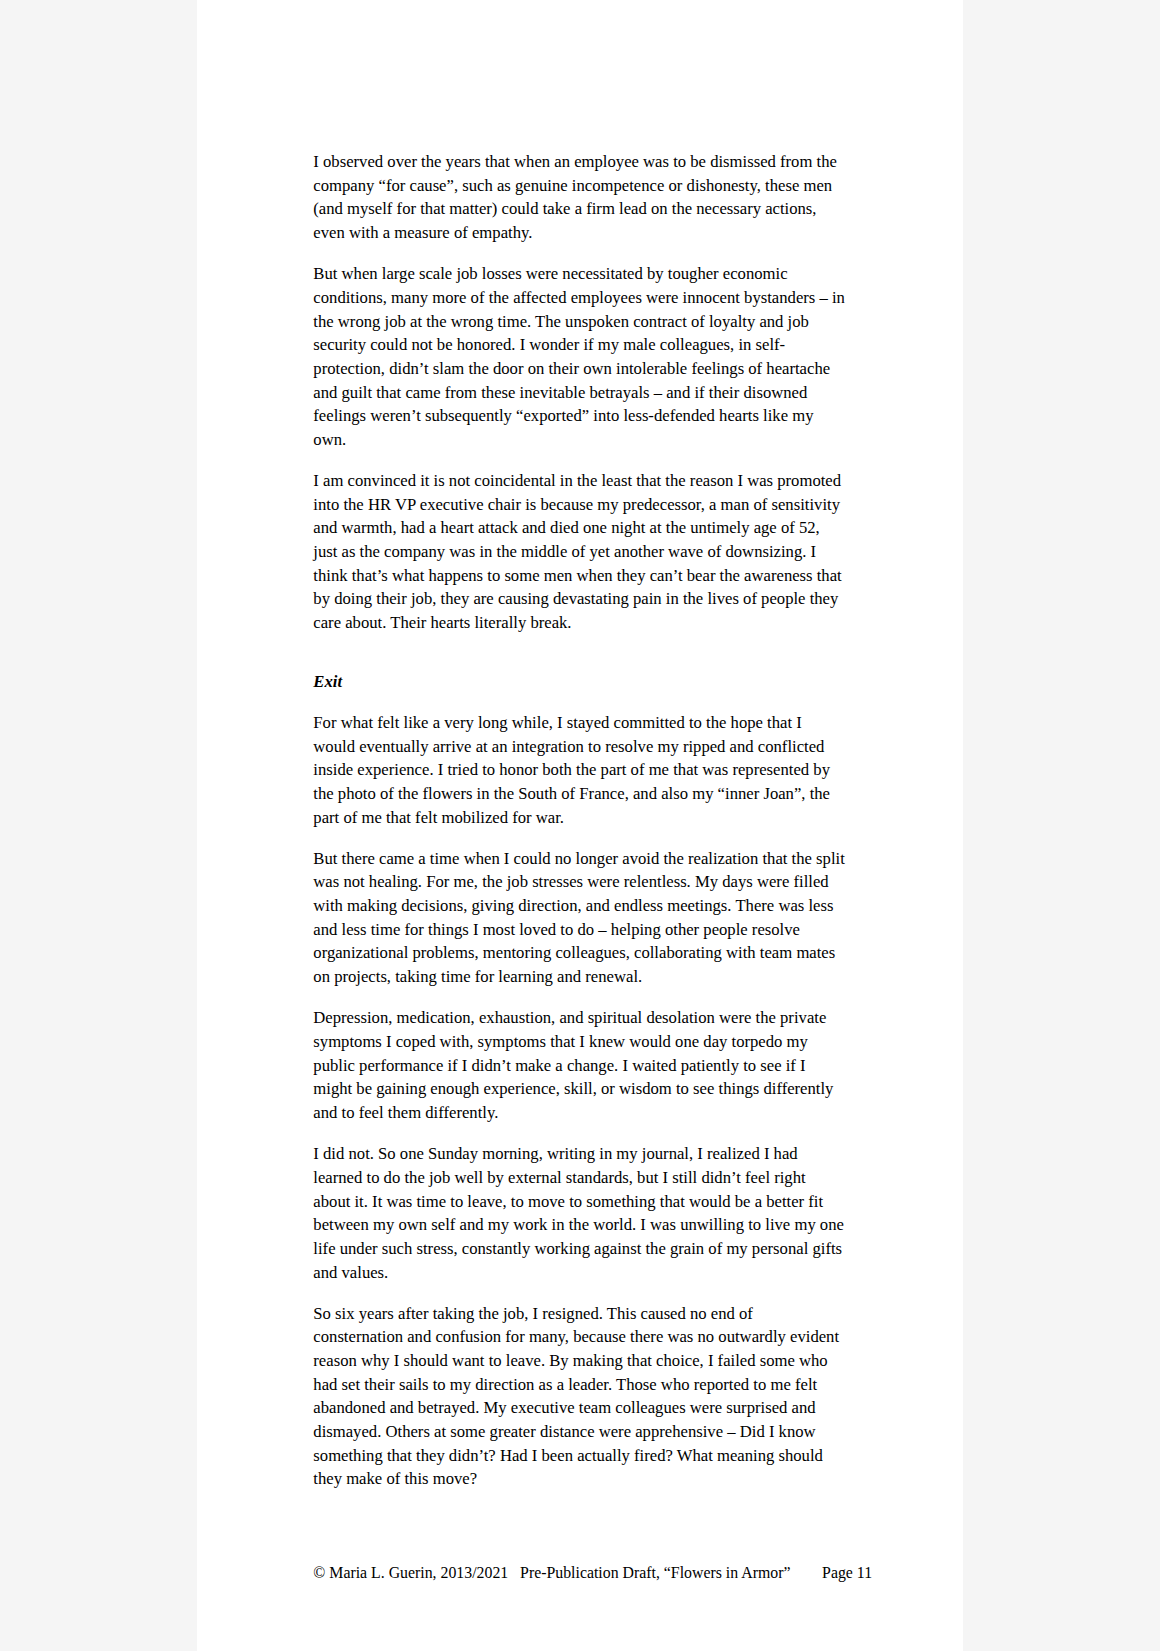I observed over the years that when an employee was to be dismissed from the company “for cause”, such as genuine incompetence or dishonesty, these men (and myself for that matter) could take a firm lead on the necessary actions, even with a measure of empathy.
But when large scale job losses were necessitated by tougher economic conditions, many more of the affected employees were innocent bystanders – in the wrong job at the wrong time. The unspoken contract of loyalty and job security could not be honored. I wonder if my male colleagues, in self-protection, didn’t slam the door on their own intolerable feelings of heartache and guilt that came from these inevitable betrayals – and if their disowned feelings weren’t subsequently “exported” into less-defended hearts like my own.
I am convinced it is not coincidental in the least that the reason I was promoted into the HR VP executive chair is because my predecessor, a man of sensitivity and warmth, had a heart attack and died one night at the untimely age of 52, just as the company was in the middle of yet another wave of downsizing. I think that’s what happens to some men when they can’t bear the awareness that by doing their job, they are causing devastating pain in the lives of people they care about. Their hearts literally break.
Exit
For what felt like a very long while, I stayed committed to the hope that I would eventually arrive at an integration to resolve my ripped and conflicted inside experience. I tried to honor both the part of me that was represented by the photo of the flowers in the South of France, and also my “inner Joan”, the part of me that felt mobilized for war.
But there came a time when I could no longer avoid the realization that the split was not healing. For me, the job stresses were relentless. My days were filled with making decisions, giving direction, and endless meetings. There was less and less time for things I most loved to do – helping other people resolve organizational problems, mentoring colleagues, collaborating with team mates on projects, taking time for learning and renewal.
Depression, medication, exhaustion, and spiritual desolation were the private symptoms I coped with, symptoms that I knew would one day torpedo my public performance if I didn’t make a change. I waited patiently to see if I might be gaining enough experience, skill, or wisdom to see things differently and to feel them differently.
I did not. So one Sunday morning, writing in my journal, I realized I had learned to do the job well by external standards, but I still didn’t feel right about it. It was time to leave, to move to something that would be a better fit between my own self and my work in the world. I was unwilling to live my one life under such stress, constantly working against the grain of my personal gifts and values.
So six years after taking the job, I resigned. This caused no end of consternation and confusion for many, because there was no outwardly evident reason why I should want to leave. By making that choice, I failed some who had set their sails to my direction as a leader. Those who reported to me felt abandoned and betrayed. My executive team colleagues were surprised and dismayed. Others at some greater distance were apprehensive – Did I know something that they didn’t? Had I been actually fired? What meaning should they make of this move?
© Maria L. Guerin, 2013/2021 Pre-Publication Draft, “Flowers in Armor” Page 11